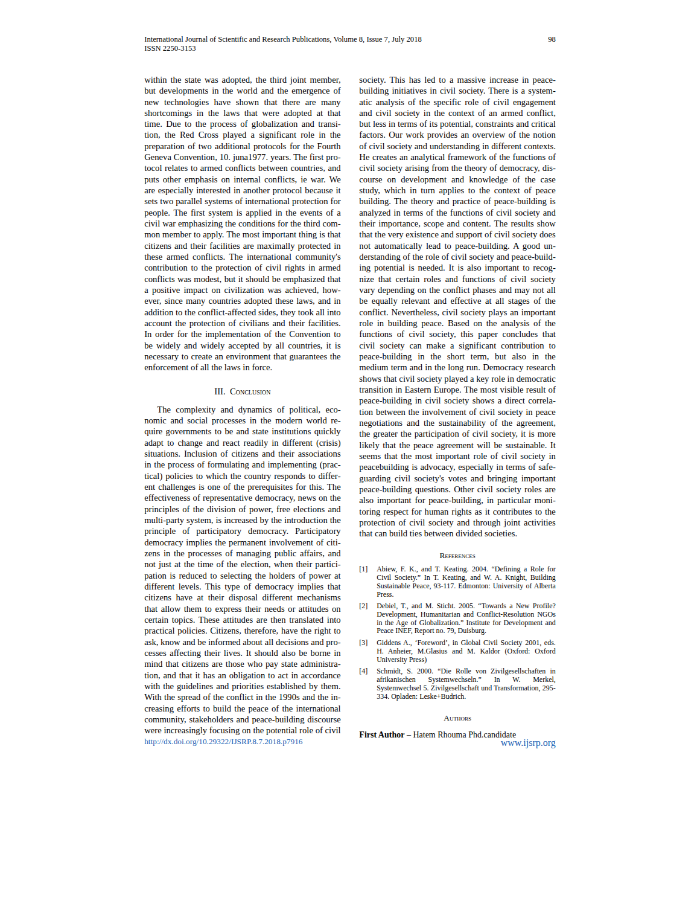International Journal of Scientific and Research Publications, Volume 8, Issue 7, July 2018
ISSN 2250-3153
98
within the state was adopted, the third joint member, but developments in the world and the emergence of new technologies have shown that there are many shortcomings in the laws that were adopted at that time. Due to the process of globalization and transition, the Red Cross played a significant role in the preparation of two additional protocols for the Fourth Geneva Convention, 10. juna1977. years. The first protocol relates to armed conflicts between countries, and puts other emphasis on internal conflicts, ie war. We are especially interested in another protocol because it sets two parallel systems of international protection for people. The first system is applied in the events of a civil war emphasizing the conditions for the third common member to apply. The most important thing is that citizens and their facilities are maximally protected in these armed conflicts. The international community's contribution to the protection of civil rights in armed conflicts was modest, but it should be emphasized that a positive impact on civilization was achieved, however, since many countries adopted these laws, and in addition to the conflict-affected sides, they took all into account the protection of civilians and their facilities. In order for the implementation of the Convention to be widely and widely accepted by all countries, it is necessary to create an environment that guarantees the enforcement of all the laws in force.
III. Conclusion
The complexity and dynamics of political, economic and social processes in the modern world require governments to be and state institutions quickly adapt to change and react readily in different (crisis) situations. Inclusion of citizens and their associations in the process of formulating and implementing (practical) policies to which the country responds to different challenges is one of the prerequisites for this. The effectiveness of representative democracy, news on the principles of the division of power, free elections and multi-party system, is increased by the introduction the principle of participatory democracy. Participatory democracy implies the permanent involvement of citizens in the processes of managing public affairs, and not just at the time of the election, when their participation is reduced to selecting the holders of power at different levels. This type of democracy implies that citizens have at their disposal different mechanisms that allow them to express their needs or attitudes on certain topics. These attitudes are then translated into practical policies. Citizens, therefore, have the right to ask, know and be informed about all decisions and processes affecting their lives. It should also be borne in mind that citizens are those who pay state administration, and that it has an obligation to act in accordance with the guidelines and priorities established by them. With the spread of the conflict in the 1990s and the increasing efforts to build the peace of the international community, stakeholders and peace-building discourse were increasingly focusing on the potential role of civil society. This has led to a massive increase in peace-building initiatives in civil society. There is a systematic analysis of the specific role of civil engagement and civil society in the context of an armed conflict, but less in terms of its potential, constraints and critical factors. Our work provides an overview of the notion of civil society and understanding in different contexts. He creates an analytical framework of the functions of civil society arising from the theory of democracy, discourse on development and knowledge of the case study, which in turn applies to the context of peace building. The theory and practice of peace-building is analyzed in terms of the functions of civil society and their importance, scope and content. The results show that the very existence and support of civil society does not automatically lead to peace-building. A good understanding of the role of civil society and peace-building potential is needed. It is also important to recognize that certain roles and functions of civil society vary depending on the conflict phases and may not all be equally relevant and effective at all stages of the conflict. Nevertheless, civil society plays an important role in building peace. Based on the analysis of the functions of civil society, this paper concludes that civil society can make a significant contribution to peace-building in the short term, but also in the medium term and in the long run. Democracy research shows that civil society played a key role in democratic transition in Eastern Europe. The most visible result of peace-building in civil society shows a direct correlation between the involvement of civil society in peace negotiations and the sustainability of the agreement, the greater the participation of civil society, it is more likely that the peace agreement will be sustainable. It seems that the most important role of civil society in peacebuilding is advocacy, especially in terms of safeguarding civil society's votes and bringing important peace-building questions. Other civil society roles are also important for peace-building, in particular monitoring respect for human rights as it contributes to the protection of civil society and through joint activities that can build ties between divided societies.
References
Abiew, F. K., and T. Keating. 2004. “Defining a Role for Civil Society.” In T. Keating, and W. A. Knight, Building Sustainable Peace, 93-117. Edmonton: University of Alberta Press.
Debiel, T., and M. Sticht. 2005. “Towards a New Profile? Development, Humanitarian and Conflict-Resolution NGOs in the Age of Globalization.” Institute for Development and Peace INEF, Report no. 79, Duisburg.
Giddens A., ‘Foreword’, in Global Civil Society 2001, eds. H. Anheier, M.Glasius and M. Kaldor (Oxford: Oxford University Press)
Schmidt, S. 2000. “Die Rolle von Zivilgesellschaften in afrikanischen Systemwechseln.” In W. Merkel, Systemwechsel 5. Zivilgesellschaft und Transformation, 295-334. Opladen: Leske+Budrich.
Authors
First Author – Hatem Rhouma Phd.candidate
http://dx.doi.org/10.29322/IJSRP.8.7.2018.p7916
www.ijsrp.org